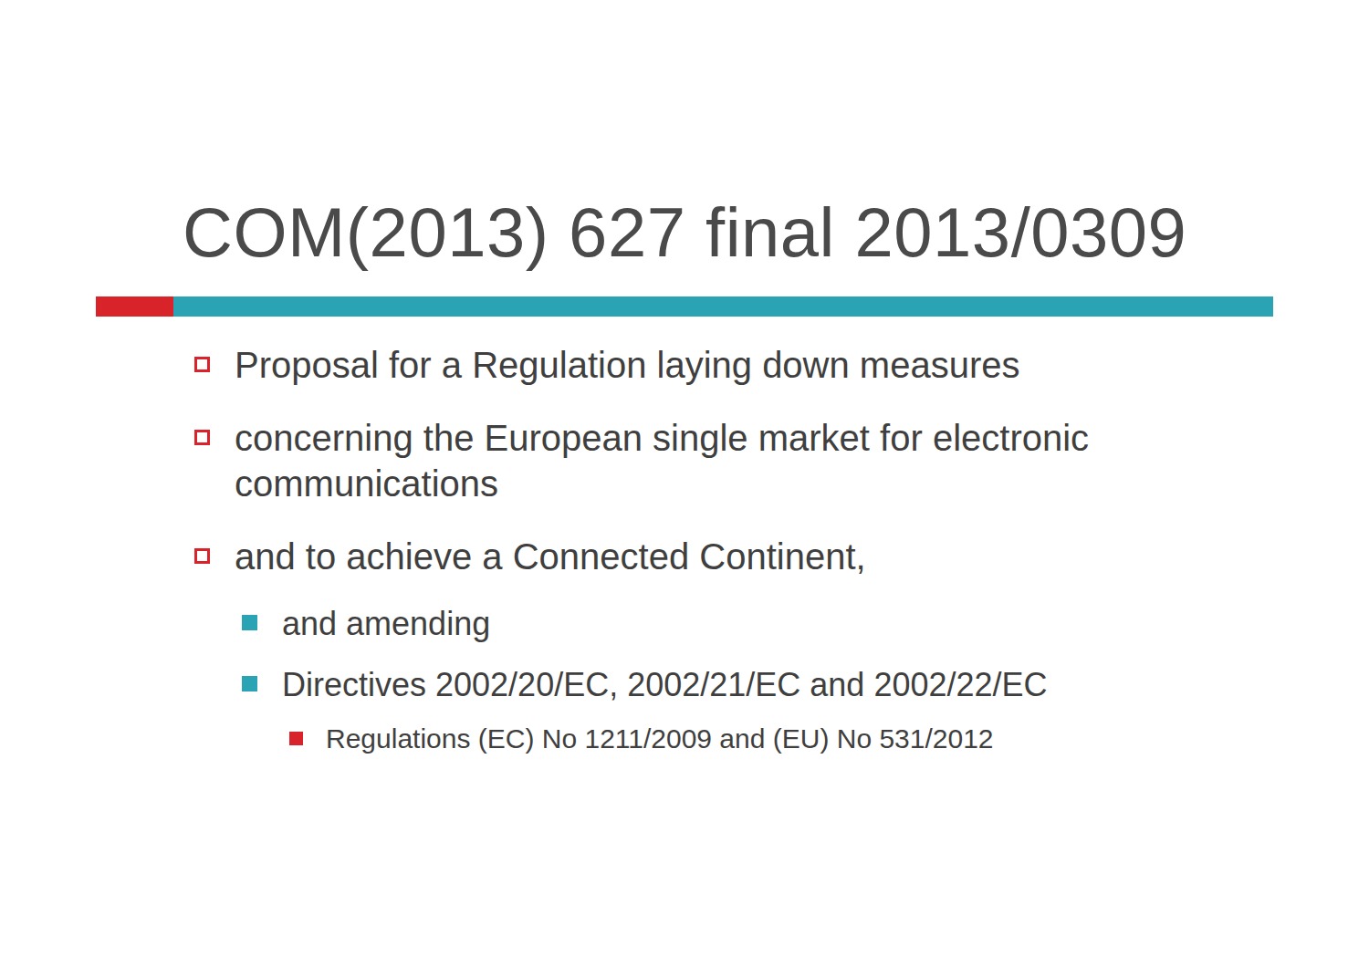COM(2013) 627 final 2013/0309
Proposal for a Regulation laying down measures
concerning the European single market for electronic communications
and to achieve a Connected Continent,
and amending
Directives 2002/20/EC, 2002/21/EC and 2002/22/EC
Regulations (EC) No 1211/2009 and (EU) No 531/2012